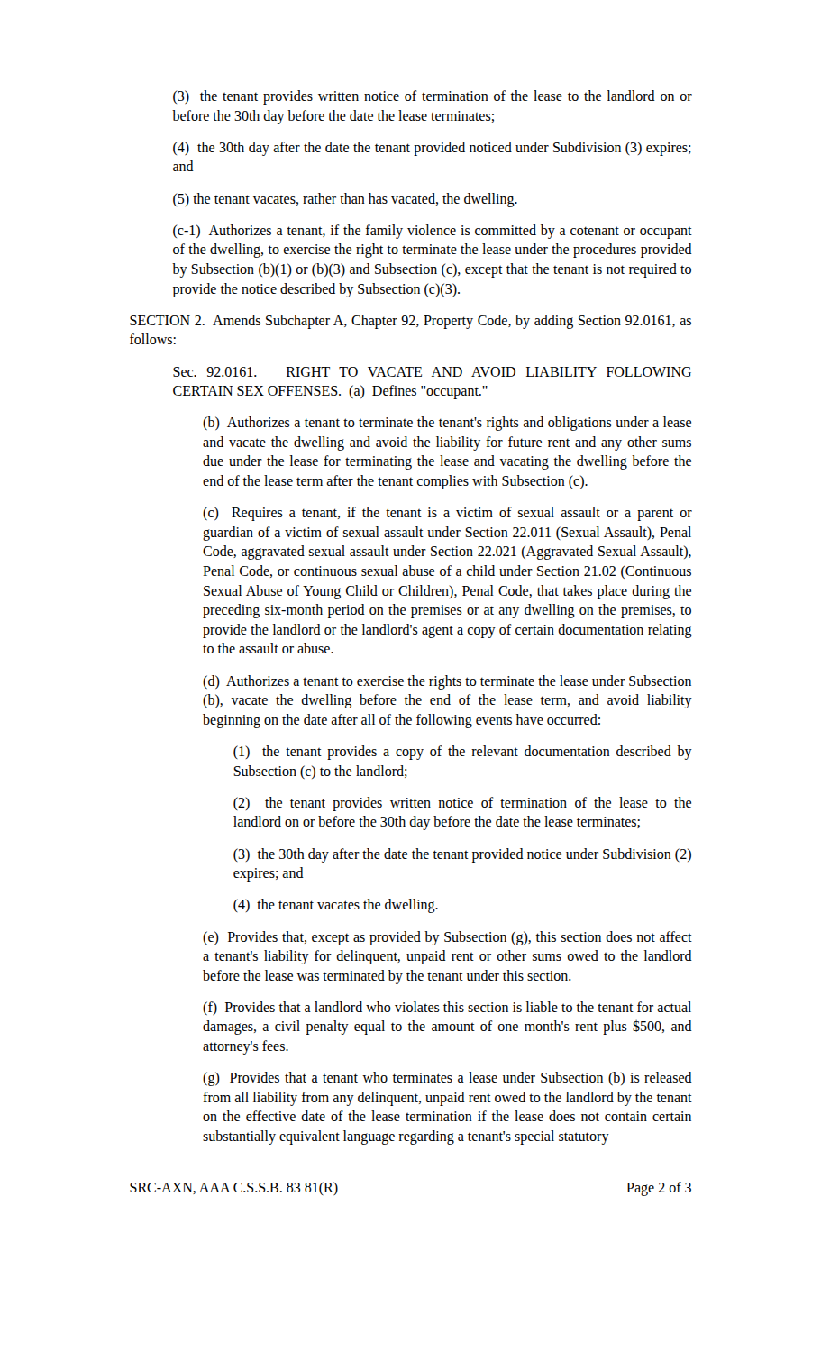(3) the tenant provides written notice of termination of the lease to the landlord on or before the 30th day before the date the lease terminates;
(4) the 30th day after the date the tenant provided noticed under Subdivision (3) expires; and
(5) the tenant vacates, rather than has vacated, the dwelling.
(c-1) Authorizes a tenant, if the family violence is committed by a cotenant or occupant of the dwelling, to exercise the right to terminate the lease under the procedures provided by Subsection (b)(1) or (b)(3) and Subsection (c), except that the tenant is not required to provide the notice described by Subsection (c)(3).
SECTION 2. Amends Subchapter A, Chapter 92, Property Code, by adding Section 92.0161, as follows:
Sec. 92.0161. RIGHT TO VACATE AND AVOID LIABILITY FOLLOWING CERTAIN SEX OFFENSES. (a) Defines "occupant."
(b) Authorizes a tenant to terminate the tenant's rights and obligations under a lease and vacate the dwelling and avoid the liability for future rent and any other sums due under the lease for terminating the lease and vacating the dwelling before the end of the lease term after the tenant complies with Subsection (c).
(c) Requires a tenant, if the tenant is a victim of sexual assault or a parent or guardian of a victim of sexual assault under Section 22.011 (Sexual Assault), Penal Code, aggravated sexual assault under Section 22.021 (Aggravated Sexual Assault), Penal Code, or continuous sexual abuse of a child under Section 21.02 (Continuous Sexual Abuse of Young Child or Children), Penal Code, that takes place during the preceding six-month period on the premises or at any dwelling on the premises, to provide the landlord or the landlord's agent a copy of certain documentation relating to the assault or abuse.
(d) Authorizes a tenant to exercise the rights to terminate the lease under Subsection (b), vacate the dwelling before the end of the lease term, and avoid liability beginning on the date after all of the following events have occurred:
(1) the tenant provides a copy of the relevant documentation described by Subsection (c) to the landlord;
(2) the tenant provides written notice of termination of the lease to the landlord on or before the 30th day before the date the lease terminates;
(3) the 30th day after the date the tenant provided notice under Subdivision (2) expires; and
(4) the tenant vacates the dwelling.
(e) Provides that, except as provided by Subsection (g), this section does not affect a tenant's liability for delinquent, unpaid rent or other sums owed to the landlord before the lease was terminated by the tenant under this section.
(f) Provides that a landlord who violates this section is liable to the tenant for actual damages, a civil penalty equal to the amount of one month's rent plus $500, and attorney's fees.
(g) Provides that a tenant who terminates a lease under Subsection (b) is released from all liability from any delinquent, unpaid rent owed to the landlord by the tenant on the effective date of the lease termination if the lease does not contain certain substantially equivalent language regarding a tenant's special statutory
SRC-AXN, AAA C.S.S.B. 83 81(R) Page 2 of 3